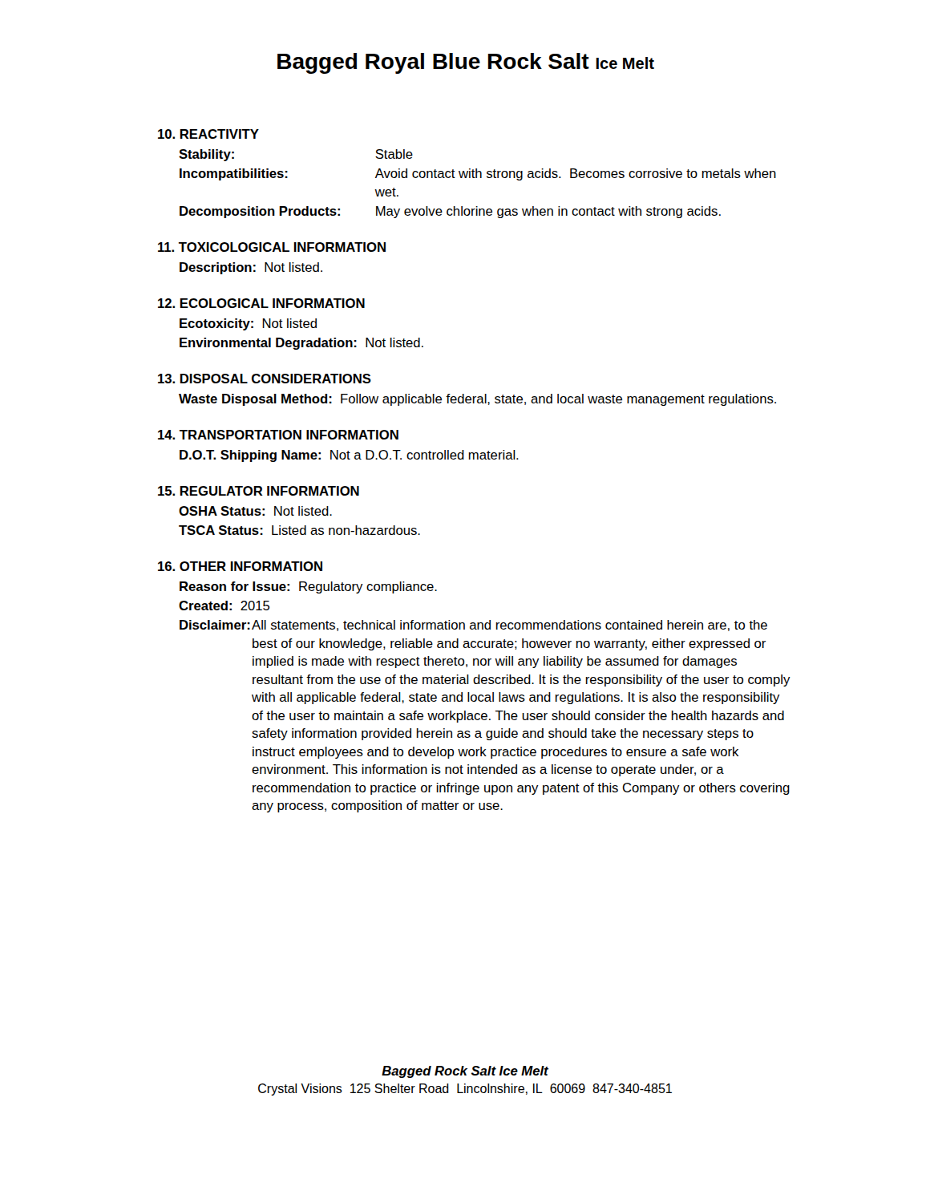Bagged Royal Blue Rock Salt Ice Melt
10. REACTIVITY
Stability:
Stable
Incompatibilities:
Avoid contact with strong acids. Becomes corrosive to metals when wet.
Decomposition Products:
May evolve chlorine gas when in contact with strong acids.
11. TOXICOLOGICAL INFORMATION
Description: Not listed.
12. ECOLOGICAL INFORMATION
Ecotoxicity: Not listed
Environmental Degradation: Not listed.
13. DISPOSAL CONSIDERATIONS
Waste Disposal Method: Follow applicable federal, state, and local waste management regulations.
14. TRANSPORTATION INFORMATION
D.O.T. Shipping Name: Not a D.O.T. controlled material.
15. REGULATOR INFORMATION
OSHA Status: Not listed.
TSCA Status: Listed as non-hazardous.
16. OTHER INFORMATION
Reason for Issue: Regulatory compliance.
Created: 2015
Disclaimer:
All statements, technical information and recommendations contained herein are, to the best of our knowledge, reliable and accurate; however no warranty, either expressed or implied is made with respect thereto, nor will any liability be assumed for damages resultant from the use of the material described. It is the responsibility of the user to comply with all applicable federal, state and local laws and regulations. It is also the responsibility of the user to maintain a safe workplace. The user should consider the health hazards and safety information provided herein as a guide and should take the necessary steps to instruct employees and to develop work practice procedures to ensure a safe work environment. This information is not intended as a license to operate under, or a recommendation to practice or infringe upon any patent of this Company or others covering any process, composition of matter or use.
Bagged Rock Salt Ice Melt
Crystal Visions 125 Shelter Road Lincolnshire, IL 60069 847-340-4851